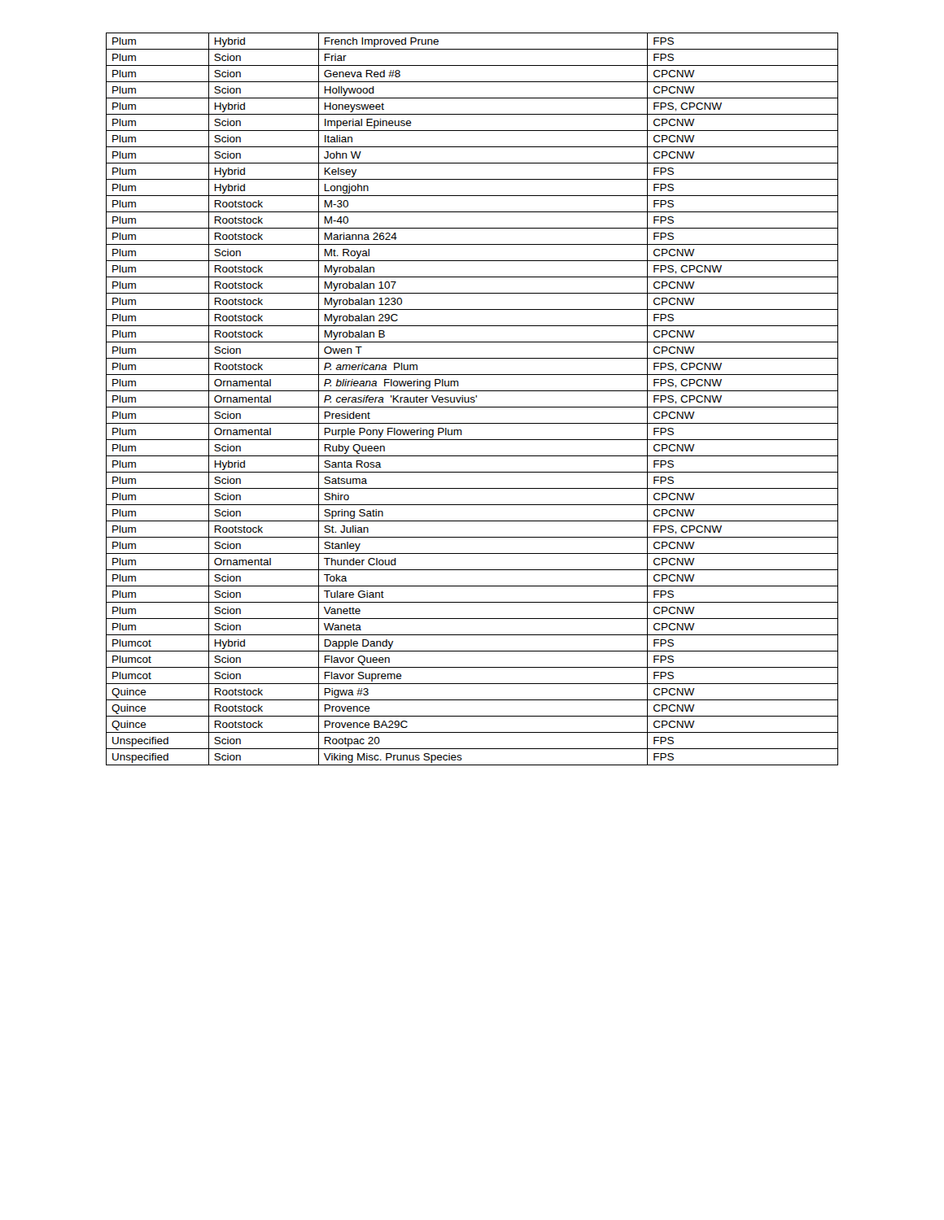| Plum | Hybrid | French Improved Prune | FPS |
| Plum | Scion | Friar | FPS |
| Plum | Scion | Geneva Red #8 | CPCNW |
| Plum | Scion | Hollywood | CPCNW |
| Plum | Hybrid | Honeysweet | FPS, CPCNW |
| Plum | Scion | Imperial Epineuse | CPCNW |
| Plum | Scion | Italian | CPCNW |
| Plum | Scion | John W | CPCNW |
| Plum | Hybrid | Kelsey | FPS |
| Plum | Hybrid | Longjohn | FPS |
| Plum | Rootstock | M-30 | FPS |
| Plum | Rootstock | M-40 | FPS |
| Plum | Rootstock | Marianna 2624 | FPS |
| Plum | Scion | Mt. Royal | CPCNW |
| Plum | Rootstock | Myrobalan | FPS, CPCNW |
| Plum | Rootstock | Myrobalan 107 | CPCNW |
| Plum | Rootstock | Myrobalan 1230 | CPCNW |
| Plum | Rootstock | Myrobalan 29C | FPS |
| Plum | Rootstock | Myrobalan B | CPCNW |
| Plum | Scion | Owen T | CPCNW |
| Plum | Rootstock | P. americana Plum | FPS, CPCNW |
| Plum | Ornamental | P. blirieana Flowering Plum | FPS, CPCNW |
| Plum | Ornamental | P. cerasifera 'Krauter Vesuvius' | FPS, CPCNW |
| Plum | Scion | President | CPCNW |
| Plum | Ornamental | Purple Pony Flowering Plum | FPS |
| Plum | Scion | Ruby Queen | CPCNW |
| Plum | Hybrid | Santa Rosa | FPS |
| Plum | Scion | Satsuma | FPS |
| Plum | Scion | Shiro | CPCNW |
| Plum | Scion | Spring Satin | CPCNW |
| Plum | Rootstock | St. Julian | FPS, CPCNW |
| Plum | Scion | Stanley | CPCNW |
| Plum | Ornamental | Thunder Cloud | CPCNW |
| Plum | Scion | Toka | CPCNW |
| Plum | Scion | Tulare Giant | FPS |
| Plum | Scion | Vanette | CPCNW |
| Plum | Scion | Waneta | CPCNW |
| Plumcot | Hybrid | Dapple Dandy | FPS |
| Plumcot | Scion | Flavor Queen | FPS |
| Plumcot | Scion | Flavor Supreme | FPS |
| Quince | Rootstock | Pigwa #3 | CPCNW |
| Quince | Rootstock | Provence | CPCNW |
| Quince | Rootstock | Provence BA29C | CPCNW |
| Unspecified | Scion | Rootpac 20 | FPS |
| Unspecified | Scion | Viking Misc. Prunus Species | FPS |